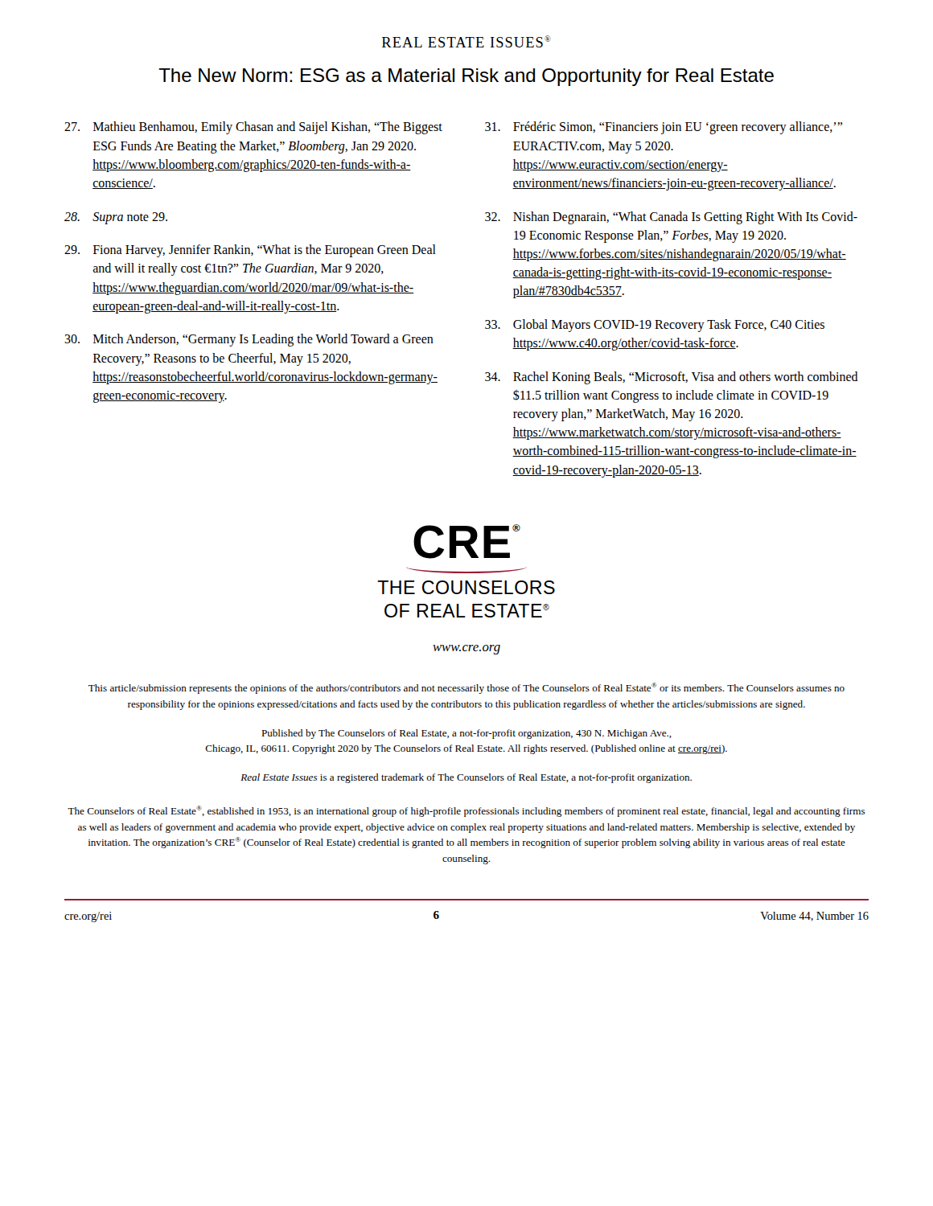REAL ESTATE ISSUES®
The New Norm: ESG as a Material Risk and Opportunity for Real Estate
27. Mathieu Benhamou, Emily Chasan and Saijel Kishan, “The Biggest ESG Funds Are Beating the Market,” Bloomberg, Jan 29 2020. https://www.bloomberg.com/graphics/2020-ten-funds-with-a-conscience/.
28. Supra note 29.
29. Fiona Harvey, Jennifer Rankin, “What is the European Green Deal and will it really cost €1tn?” The Guardian, Mar 9 2020, https://www.theguardian.com/world/2020/mar/09/what-is-the-european-green-deal-and-will-it-really-cost-1tn.
30. Mitch Anderson, “Germany Is Leading the World Toward a Green Recovery,” Reasons to be Cheerful, May 15 2020, https://reasonstobecheerful.world/coronavirus-lockdown-germany-green-economic-recovery.
31. Frédéric Simon, “Financiers join EU ‘green recovery alliance,’” EURACTIV.com, May 5 2020. https://www.euractiv.com/section/energy-environment/news/financiers-join-eu-green-recovery-alliance/.
32. Nishan Degnarain, “What Canada Is Getting Right With Its Covid-19 Economic Response Plan,” Forbes, May 19 2020. https://www.forbes.com/sites/nishandegnarain/2020/05/19/what-canada-is-getting-right-with-its-covid-19-economic-response-plan/#7830db4c5357.
33. Global Mayors COVID-19 Recovery Task Force, C40 Cities https://www.c40.org/other/covid-task-force.
34. Rachel Koning Beals, “Microsoft, Visa and others worth combined $11.5 trillion want Congress to include climate in COVID-19 recovery plan,” MarketWatch, May 16 2020. https://www.marketwatch.com/story/microsoft-visa-and-others-worth-combined-115-trillion-want-congress-to-include-climate-in-covid-19-recovery-plan-2020-05-13.
CRE®
THE COUNSELORS
OF REAL ESTATE®
www.cre.org
This article/submission represents the opinions of the authors/contributors and not necessarily those of The Counselors of Real Estate® or its members. The Counselors assumes no responsibility for the opinions expressed/citations and facts used by the contributors to this publication regardless of whether the articles/submissions are signed.
Published by The Counselors of Real Estate, a not-for-profit organization, 430 N. Michigan Ave.,
Chicago, IL, 60611. Copyright 2020 by The Counselors of Real Estate. All rights reserved. (Published online at cre.org/rei).
Real Estate Issues is a registered trademark of The Counselors of Real Estate, a not-for-profit organization.
The Counselors of Real Estate®, established in 1953, is an international group of high-profile professionals including members of prominent real estate, financial, legal and accounting firms as well as leaders of government and academia who provide expert, objective advice on complex real property situations and land-related matters. Membership is selective, extended by invitation. The organization’s CRE® (Counselor of Real Estate) credential is granted to all members in recognition of superior problem solving ability in various areas of real estate counseling.
cre.org/rei 6 Volume 44, Number 16